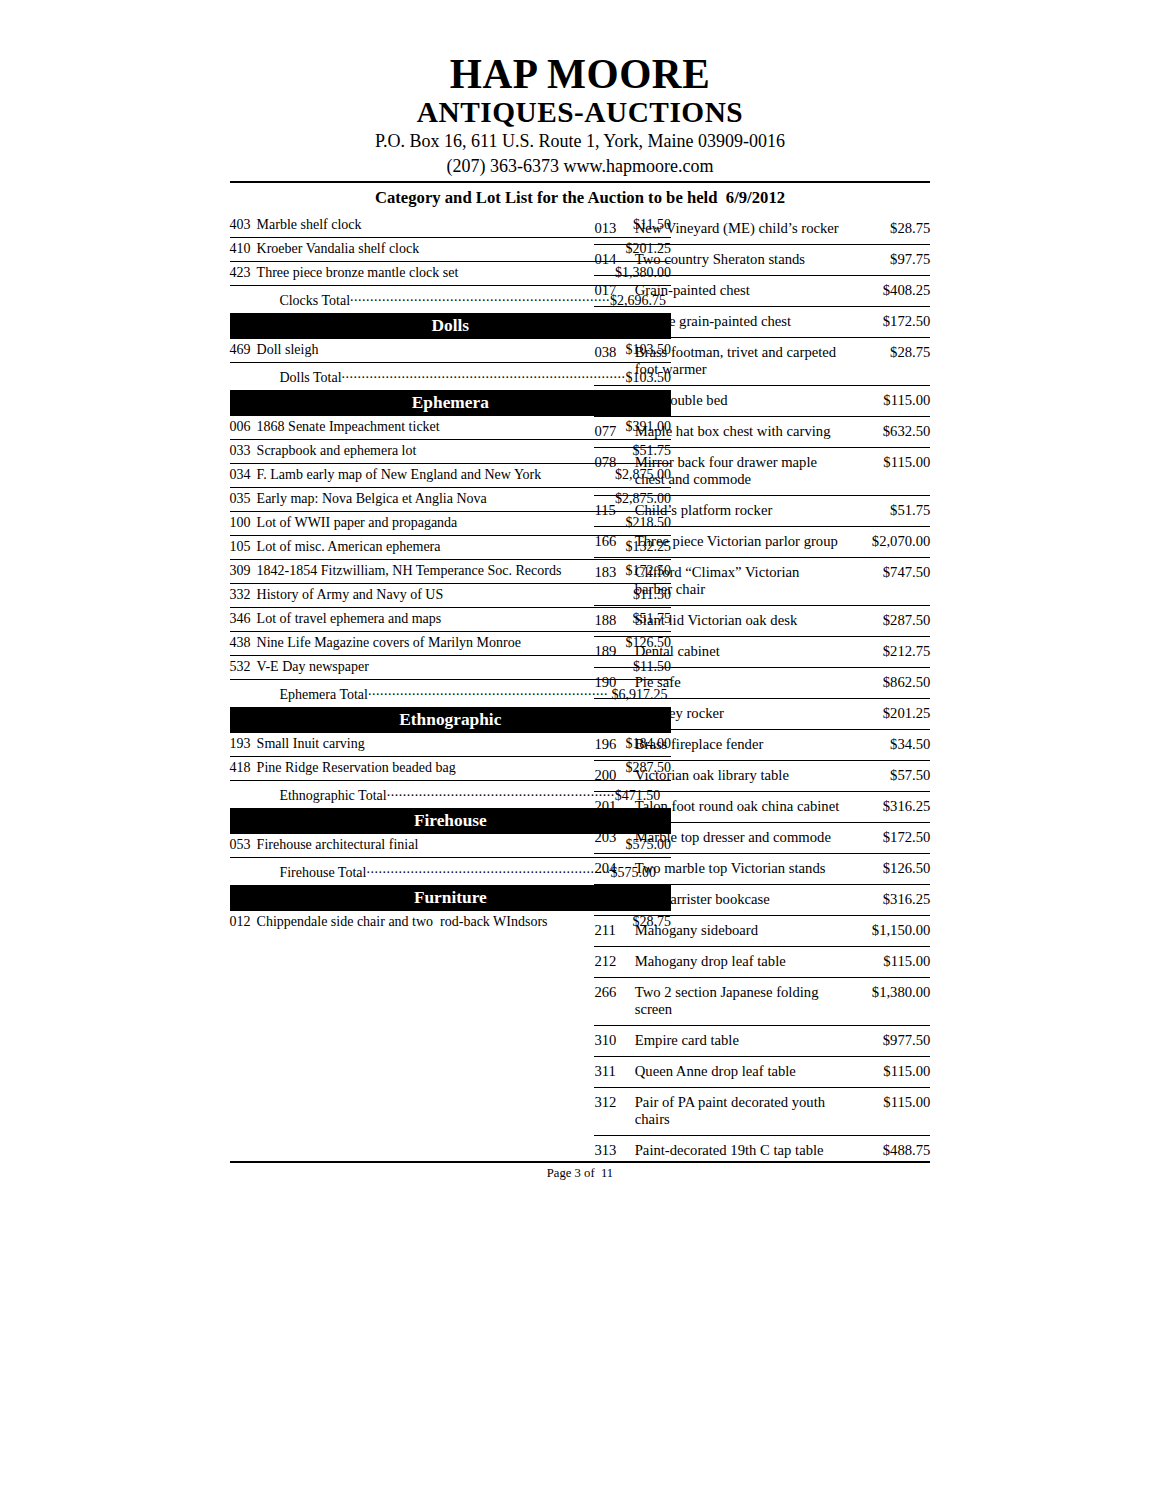HAP MOORE
ANTIQUES-AUCTIONS
P.O. Box 16, 611 U.S. Route 1, York, Maine 03909-0016
(207) 363-6373 www.hapmoore.com
Category and Lot List for the Auction to be held 6/9/2012
| 403 | Marble shelf clock | $11.50 |
| 410 | Kroeber Vandalia shelf clock | $201.25 |
| 423 | Three piece bronze mantle clock set | $1,380.00 |
| | Clocks Total ................................................................. $2,696.75 |
| Dolls |
| 469 | Doll sleigh | $103.50 |
| | Dolls Total ....................................................................... $103.50 |
| Ephemera |
| 006 | 1868 Senate Impeachment ticket | $391.00 |
| 033 | Scrapbook and ephemera lot | $51.75 |
| 034 | F. Lamb early map of New England and New York | $2,875.00 |
| 035 | Early map: Nova Belgica et Anglia Nova | $2,875.00 |
| 100 | Lot of WWII paper and propaganda | $218.50 |
| 105 | Lot of misc. American ephemera | $132.25 |
| 309 | 1842-1854 Fitzwilliam, NH Temperance Soc. Records | $172.50 |
| 332 | History of Army and Navy of US | $11.50 |
| 346 | Lot of travel ephemera and maps | $51.75 |
| 438 | Nine Life Magazine covers of Marilyn Monroe | $126.50 |
| 532 | V-E Day newspaper | $11.50 |
| | Ephemera Total ............................................................ $6,917.25 |
| Ethnographic |
| 193 | Small Inuit carving | $184.00 |
| 418 | Pine Ridge Reservation beaded bag | $287.50 |
| | Ethnographic Total ......................................................... $471.50 |
| Firehouse |
| 053 | Firehouse architectural finial | $575.00 |
| | Firehouse Total ............................................................. $575.00 |
| Furniture |
| 012 | Chippendale side chair and two rod-back WIndsors | $28.75 |
| 013 | New Vineyard (ME) child’s rocker | $28.75 |
| 014 | Two country Sheraton stands | $97.75 |
| 017 | Grain-painted chest | $408.25 |
| 018 | Smoke grain-painted chest | $172.50 |
| 038 | Brass footman, trivet and carpeted foot warmer | $28.75 |
| 076 | Oak double bed | $115.00 |
| 077 | Maple hat box chest with carving | $632.50 |
| 078 | Mirror back four drawer maple chest and commode | $115.00 |
| 115 | Child’s platform rocker | $51.75 |
| 166 | Three piece Victorian parlor group | $2,070.00 |
| 183 | Clifford “Climax” Victorian barber chair | $747.50 |
| 188 | Slant lid Victorian oak desk | $287.50 |
| 189 | Dental cabinet | $212.75 |
| 190 | Pie safe | $862.50 |
| 194 | Stickley rocker | $201.25 |
| 196 | Brass fireplace fender | $34.50 |
| 200 | Victorian oak library table | $57.50 |
| 201 | Talon foot round oak china cabinet | $316.25 |
| 203 | Marble top dresser and commode | $172.50 |
| 204 | Two marble top Victorian stands | $126.50 |
| 205 | Oak barrister bookcase | $316.25 |
| 211 | Mahogany sideboard | $1,150.00 |
| 212 | Mahogany drop leaf table | $115.00 |
| 266 | Two 2 section Japanese folding screen | $1,380.00 |
| 310 | Empire card table | $977.50 |
| 311 | Queen Anne drop leaf table | $115.00 |
| 312 | Pair of PA paint decorated youth chairs | $115.00 |
| 313 | Paint-decorated 19th C tap table | $488.75 |
Page 3 of 11